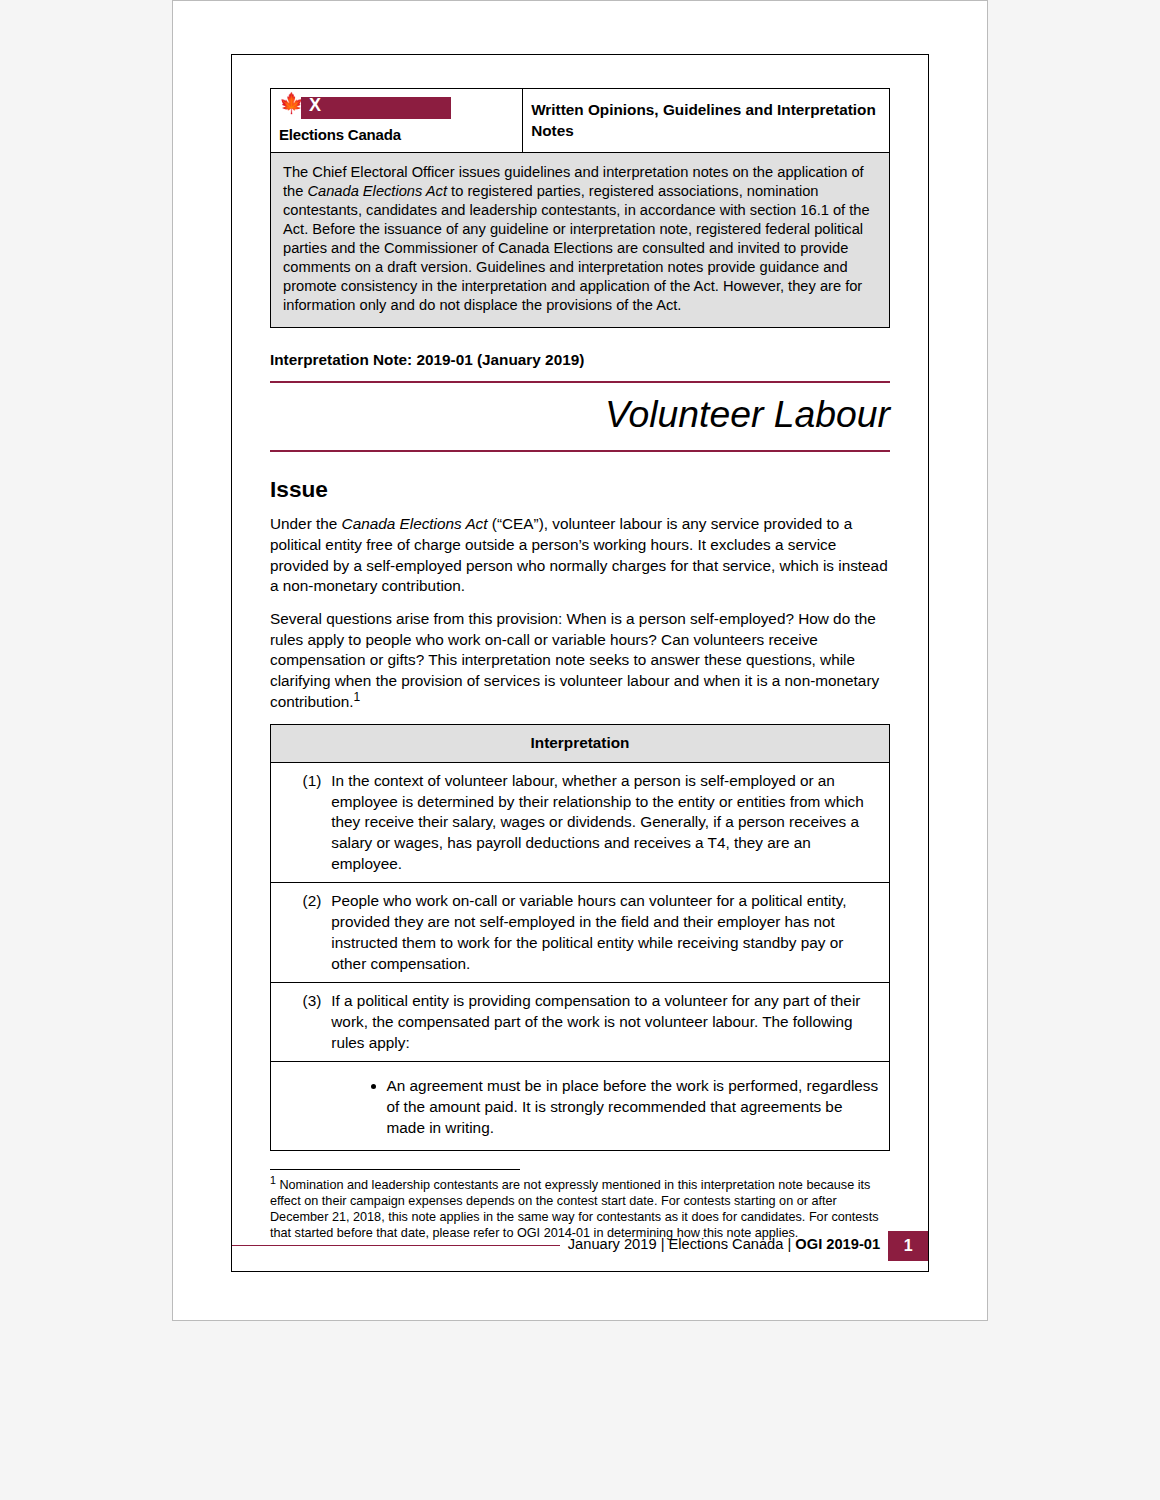| 🍁 X Elections Canada | Written Opinions, Guidelines and Interpretation Notes |
The Chief Electoral Officer issues guidelines and interpretation notes on the application of the Canada Elections Act to registered parties, registered associations, nomination contestants, candidates and leadership contestants, in accordance with section 16.1 of the Act. Before the issuance of any guideline or interpretation note, registered federal political parties and the Commissioner of Canada Elections are consulted and invited to provide comments on a draft version. Guidelines and interpretation notes provide guidance and promote consistency in the interpretation and application of the Act. However, they are for information only and do not displace the provisions of the Act.
Interpretation Note: 2019-01 (January 2019)
Volunteer Labour
Issue
Under the Canada Elections Act (“CEA”), volunteer labour is any service provided to a political entity free of charge outside a person’s working hours. It excludes a service provided by a self-employed person who normally charges for that service, which is instead a non-monetary contribution.
Several questions arise from this provision: When is a person self-employed? How do the rules apply to people who work on-call or variable hours? Can volunteers receive compensation or gifts? This interpretation note seeks to answer these questions, while clarifying when the provision of services is volunteer labour and when it is a non-monetary contribution.1
| Interpretation |
| --- |
| (1) | In the context of volunteer labour, whether a person is self-employed or an employee is determined by their relationship to the entity or entities from which they receive their salary, wages or dividends. Generally, if a person receives a salary or wages, has payroll deductions and receives a T4, they are an employee. |
| (2) | People who work on-call or variable hours can volunteer for a political entity, provided they are not self-employed in the field and their employer has not instructed them to work for the political entity while receiving standby pay or other compensation. |
| (3) | If a political entity is providing compensation to a volunteer for any part of their work, the compensated part of the work is not volunteer labour. The following rules apply: |
| An agreement must be in place before the work is performed, regardless of the amount paid. It is strongly recommended that agreements be made in writing. |
1 Nomination and leadership contestants are not expressly mentioned in this interpretation note because its effect on their campaign expenses depends on the contest start date. For contests starting on or after December 21, 2018, this note applies in the same way for contestants as it does for candidates. For contests that started before that date, please refer to OGI 2014-01 in determining how this note applies.
January 2019 | Elections Canada | OGI 2019-01
1